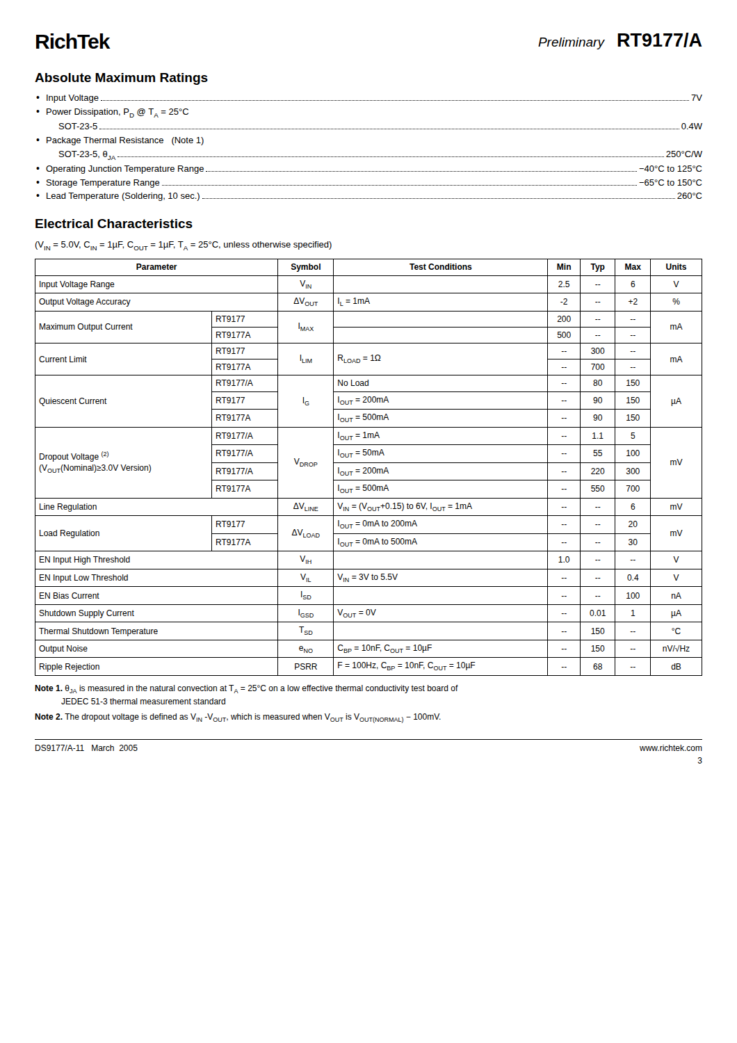RichTek
Preliminary RT9177/A
Absolute Maximum Ratings
Input Voltage 7V
Power Dissipation, PD @ TA = 25°C
SOT-23-5 0.4W
Package Thermal Resistance (Note 1)
SOT-23-5, θJA 250°C/W
Operating Junction Temperature Range −40°C to 125°C
Storage Temperature Range −65°C to 150°C
Lead Temperature (Soldering, 10 sec.) 260°C
Electrical Characteristics
(VIN = 5.0V, CIN = 1µF, COUT = 1µF, TA = 25°C, unless otherwise specified)
| Parameter | Symbol | Test Conditions | Min | Typ | Max | Units |
| --- | --- | --- | --- | --- | --- | --- |
| Input Voltage Range | V IN | | 2.5 | -- | 6 | V |
| Output Voltage Accuracy | ΔV OUT | I L = 1mA | -2 | -- | +2 | % |
| Maximum Output Current | RT9177 | I MAX | | 200 | -- | -- | mA |
| RT9177A | | 500 | -- | -- |
| Current Limit | RT9177 | I LIM | R LOAD = 1Ω | -- | 300 | -- | mA |
| RT9177A | -- | 700 | -- |
| Quiescent Current | RT9177/A | I G | No Load | -- | 80 | 150 | µA |
| RT9177 | I OUT = 200mA | -- | 90 | 150 |
| RT9177A | I OUT = 500mA | -- | 90 | 150 |
| Dropout Voltage (2) (V OUT (Nominal)≥3.0V Version) | RT9177/A | V DROP | I OUT = 1mA | -- | 1.1 | 5 | mV |
| RT9177/A | I OUT = 50mA | -- | 55 | 100 |
| RT9177/A | I OUT = 200mA | -- | 220 | 300 |
| RT9177A | I OUT = 500mA | -- | 550 | 700 |
| Line Regulation | ΔV LINE | V IN = (V OUT +0.15) to 6V, I OUT = 1mA | -- | -- | 6 | mV |
| Load Regulation | RT9177 | ΔV LOAD | I OUT = 0mA to 200mA | -- | -- | 20 | mV |
| RT9177A | I OUT = 0mA to 500mA | -- | -- | 30 |
| EN Input High Threshold | V IH | | 1.0 | -- | -- | V |
| EN Input Low Threshold | V IL | V IN = 3V to 5.5V | -- | -- | 0.4 | V |
| EN Bias Current | I SD | | -- | -- | 100 | nA |
| Shutdown Supply Current | I GSD | V OUT = 0V | -- | 0.01 | 1 | µA |
| Thermal Shutdown Temperature | T SD | | -- | 150 | -- | °C |
| Output Noise | e NO | C BP = 10nF, C OUT = 10µF | -- | 150 | -- | nV/√Hz |
| Ripple Rejection | PSRR | F = 100Hz, C BP = 10nF, C OUT = 10µF | -- | 68 | -- | dB |
Note 1. θJA is measured in the natural convection at TA = 25°C on a low effective thermal conductivity test board of JEDEC 51-3 thermal measurement standard
Note 2. The dropout voltage is defined as VIN -VOUT, which is measured when VOUT is VOUT(NORMAL) − 100mV.
DS9177/A-11 March 2005 www.richtek.com
3